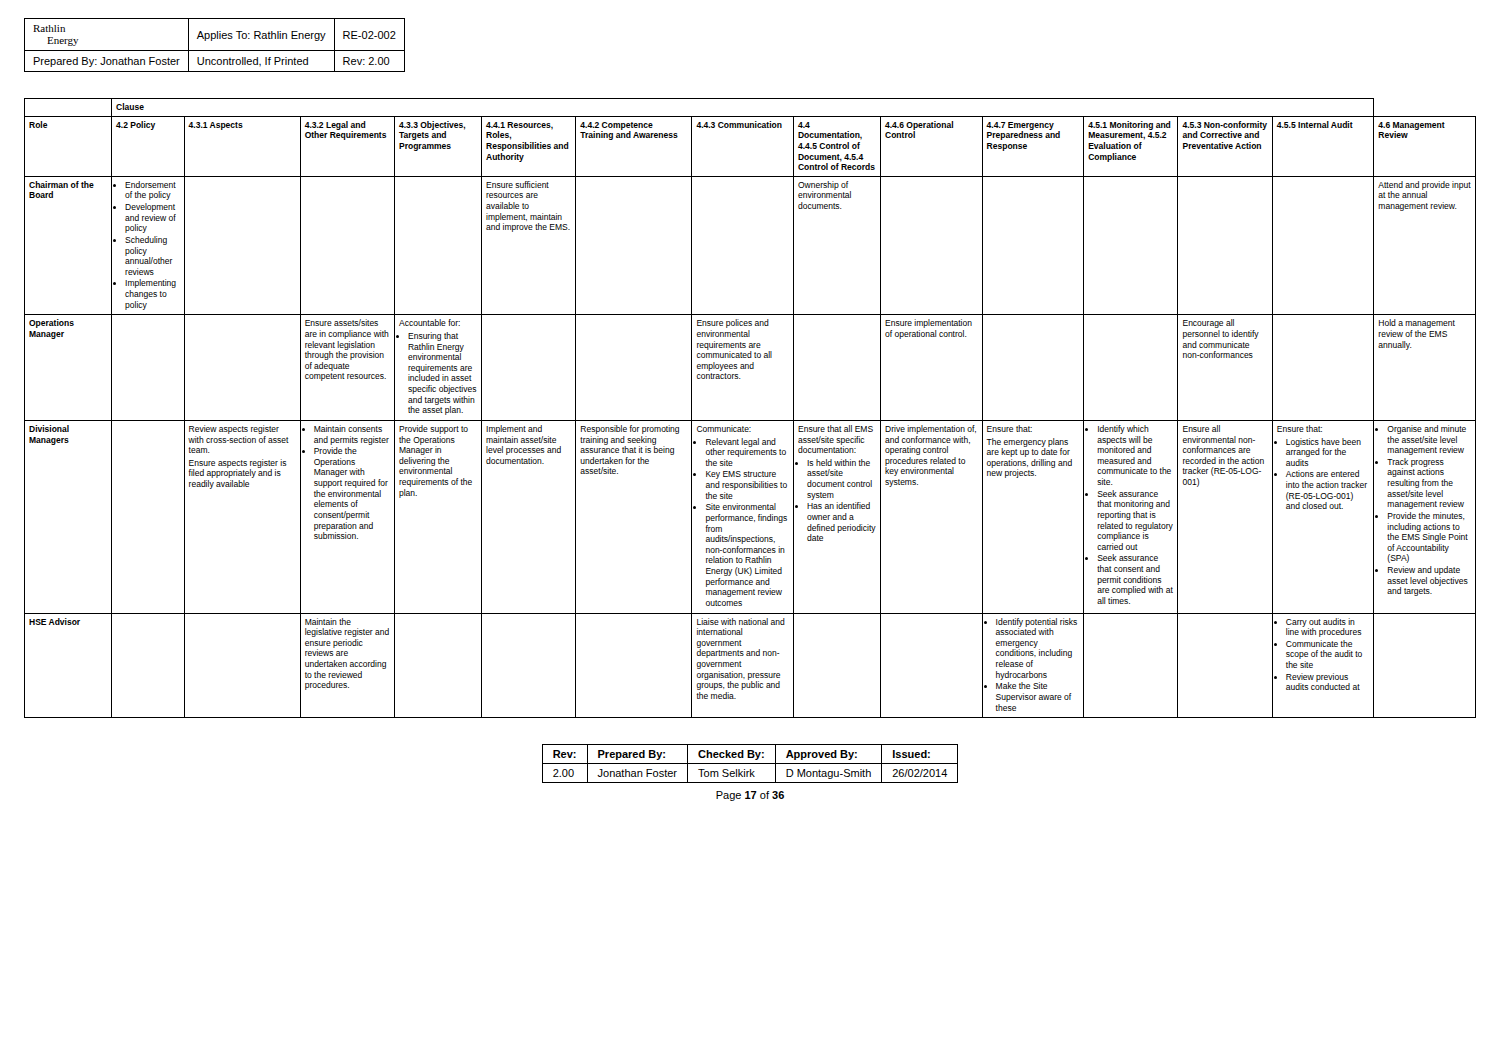| Rathlin Energy | Applies To: Rathlin Energy | RE-02-002 |
| Prepared By: Jonathan Foster | Uncontrolled, If Printed | Rev: 2.00 |
| | Clause |
| --- | --- |
| Role | 4.2 Policy | 4.3.1 Aspects | 4.3.2 Legal and Other Requirements | 4.3.3 Objectives, Targets and Programmes | 4.4.1 Resources, Roles, Responsibilities and Authority | 4.4.2 Competence Training and Awareness | 4.4.3 Communication | 4.4 Documentation, 4.4.5 Control of Document, 4.5.4 Control of Records | 4.4.6 Operational Control | 4.4.7 Emergency Preparedness and Response | 4.5.1 Monitoring and Measurement, 4.5.2 Evaluation of Compliance | 4.5.3 Non-conformity and Corrective and Preventative Action | 4.5.5 Internal Audit | 4.6 Management Review |
| Chairman of the Board | Endorsement of the policy Development and review of policy Scheduling policy annual/other reviews Implementing changes to policy | | | | Ensure sufficient resources are available to implement, maintain and improve the EMS. | | | Ownership of environmental documents. | | | | | | Attend and provide input at the annual management review. |
| Operations Manager | | | Ensure assets/sites are in compliance with relevant legislation through the provision of adequate competent resources. | Accountable for: Ensuring that Rathlin Energy environmental requirements are included in asset specific objectives and targets within the asset plan. | | | Ensure polices and environmental requirements are communicated to all employees and contractors. | | Ensure implementation of operational control. | | | Encourage all personnel to identify and communicate non-conformances | | Hold a management review of the EMS annually. |
| Divisional Managers | | Review aspects register with cross-section of asset team. Ensure aspects register is filed appropriately and is readily available | Maintain consents and permits register Provide the Operations Manager with support required for the environmental elements of consent/permit preparation and submission. | Provide support to the Operations Manager in delivering the environmental requirements of the plan. | Implement and maintain asset/site level processes and documentation. | Responsible for promoting training and seeking assurance that it is being undertaken for the asset/site. | Communicate: Relevant legal and other requirements to the site Key EMS structure and responsibilities to the site Site environmental performance, findings from audits/inspections, non-conformances in relation to Rathlin Energy (UK) Limited performance and management review outcomes | Ensure that all EMS asset/site specific documentation: Is held within the asset/site document control system Has an identified owner and a defined periodicity date | Drive implementation of, and conformance with, operating control procedures related to key environmental systems. | Ensure that: The emergency plans are kept up to date for operations, drilling and new projects. | Identify which aspects will be monitored and measured and communicate to the site. Seek assurance that monitoring and reporting that is related to regulatory compliance is carried out Seek assurance that consent and permit conditions are complied with at all times. | Ensure all environmental non-conformances are recorded in the action tracker (RE-05-LOG-001) | Ensure that: Logistics have been arranged for the audits Actions are entered into the action tracker (RE-05-LOG-001) and closed out. | Organise and minute the asset/site level management review Track progress against actions resulting from the asset/site level management review Provide the minutes, including actions to the EMS Single Point of Accountability (SPA) Review and update asset level objectives and targets. |
| HSE Advisor | | | Maintain the legislative register and ensure periodic reviews are undertaken according to the reviewed procedures. | | | | Liaise with national and international government departments and non-government organisation, pressure groups, the public and the media. | | | Identify potential risks associated with emergency conditions, including release of hydrocarbons Make the Site Supervisor aware of these | | | Carry out audits in line with procedures Communicate the scope of the audit to the site Review previous audits conducted at | |
| Rev: | Prepared By: | Checked By: | Approved By: | Issued: |
| --- | --- | --- | --- | --- |
| 2.00 | Jonathan Foster | Tom Selkirk | D Montagu-Smith | 26/02/2014 |
Page 17 of 36